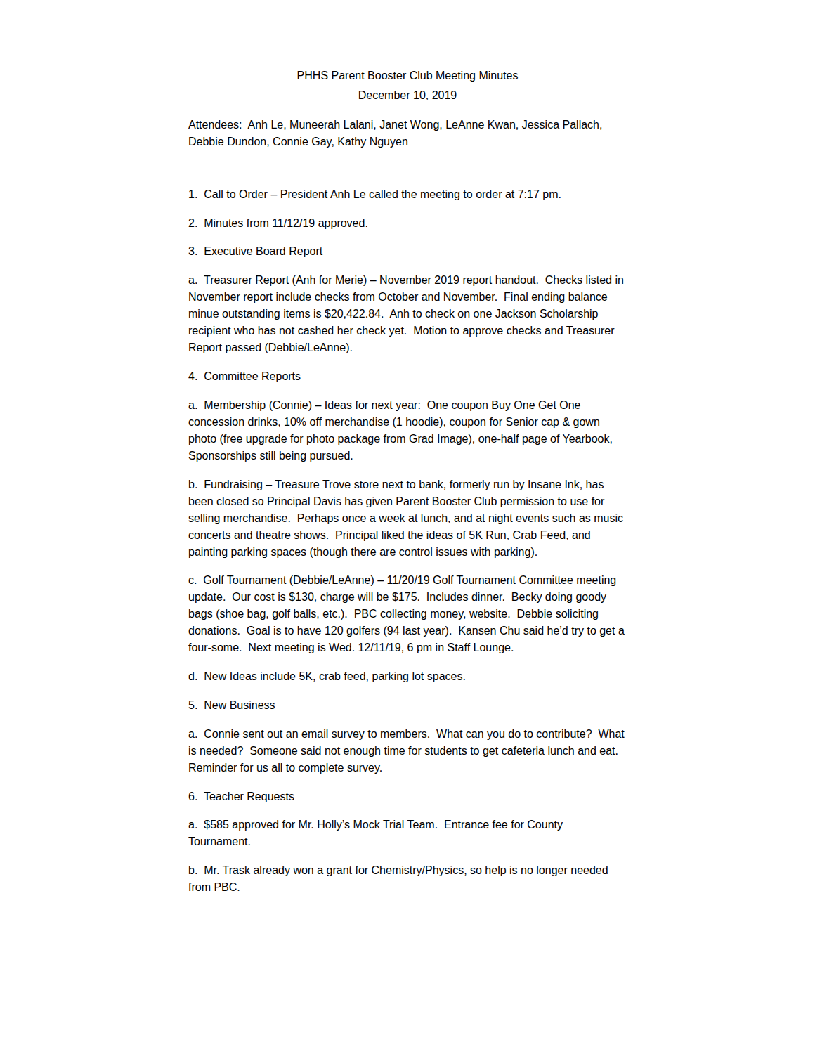PHHS Parent Booster Club Meeting Minutes
December 10, 2019
Attendees: Anh Le, Muneerah Lalani, Janet Wong, LeAnne Kwan, Jessica Pallach, Debbie Dundon, Connie Gay, Kathy Nguyen
1. Call to Order – President Anh Le called the meeting to order at 7:17 pm.
2. Minutes from 11/12/19 approved.
3. Executive Board Report
a. Treasurer Report (Anh for Merie) – November 2019 report handout. Checks listed in November report include checks from October and November. Final ending balance minue outstanding items is $20,422.84. Anh to check on one Jackson Scholarship recipient who has not cashed her check yet. Motion to approve checks and Treasurer Report passed (Debbie/LeAnne).
4. Committee Reports
a. Membership (Connie) – Ideas for next year: One coupon Buy One Get One concession drinks, 10% off merchandise (1 hoodie), coupon for Senior cap & gown photo (free upgrade for photo package from Grad Image), one-half page of Yearbook, Sponsorships still being pursued.
b. Fundraising – Treasure Trove store next to bank, formerly run by Insane Ink, has been closed so Principal Davis has given Parent Booster Club permission to use for selling merchandise. Perhaps once a week at lunch, and at night events such as music concerts and theatre shows. Principal liked the ideas of 5K Run, Crab Feed, and painting parking spaces (though there are control issues with parking).
c. Golf Tournament (Debbie/LeAnne) – 11/20/19 Golf Tournament Committee meeting update. Our cost is $130, charge will be $175. Includes dinner. Becky doing goody bags (shoe bag, golf balls, etc.). PBC collecting money, website. Debbie soliciting donations. Goal is to have 120 golfers (94 last year). Kansen Chu said he’d try to get a four-some. Next meeting is Wed. 12/11/19, 6 pm in Staff Lounge.
d. New Ideas include 5K, crab feed, parking lot spaces.
5. New Business
a. Connie sent out an email survey to members. What can you do to contribute? What is needed? Someone said not enough time for students to get cafeteria lunch and eat. Reminder for us all to complete survey.
6. Teacher Requests
a. $585 approved for Mr. Holly’s Mock Trial Team. Entrance fee for County Tournament.
b. Mr. Trask already won a grant for Chemistry/Physics, so help is no longer needed from PBC.